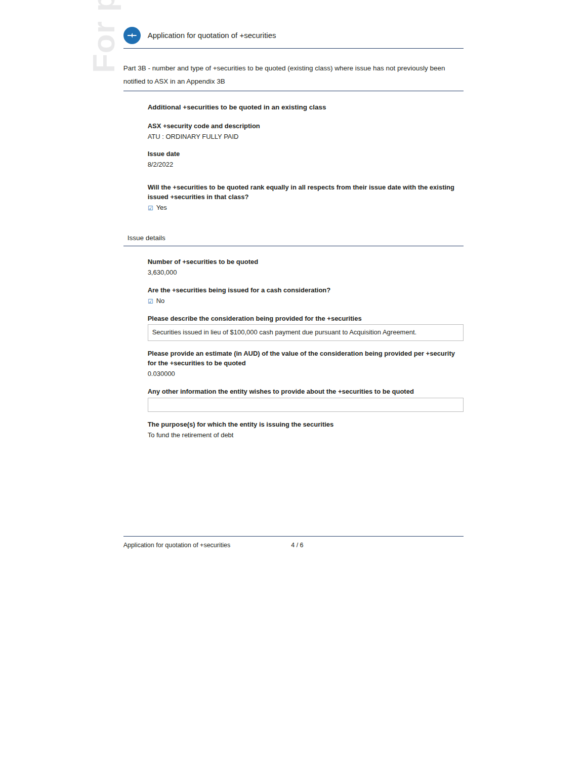For personal use only
Application for quotation of +securities
Part 3B - number and type of +securities to be quoted (existing class) where issue has not previously been notified to ASX in an Appendix 3B
Additional +securities to be quoted in an existing class
ASX +security code and description
ATU : ORDINARY FULLY PAID
Issue date
8/2/2022
Will the +securities to be quoted rank equally in all respects from their issue date with the existing issued +securities in that class?
☑Yes
Issue details
Number of +securities to be quoted
3,630,000
Are the +securities being issued for a cash consideration?
☑No
Please describe the consideration being provided for the +securities
Securities issued in lieu of $100,000 cash payment due pursuant to Acquisition Agreement.
Please provide an estimate (in AUD) of the value of the consideration being provided per +security for the +securities to be quoted
0.030000
Any other information the entity wishes to provide about the +securities to be quoted
The purpose(s) for which the entity is issuing the securities
To fund the retirement of debt
Application for quotation of +securities
4 / 6